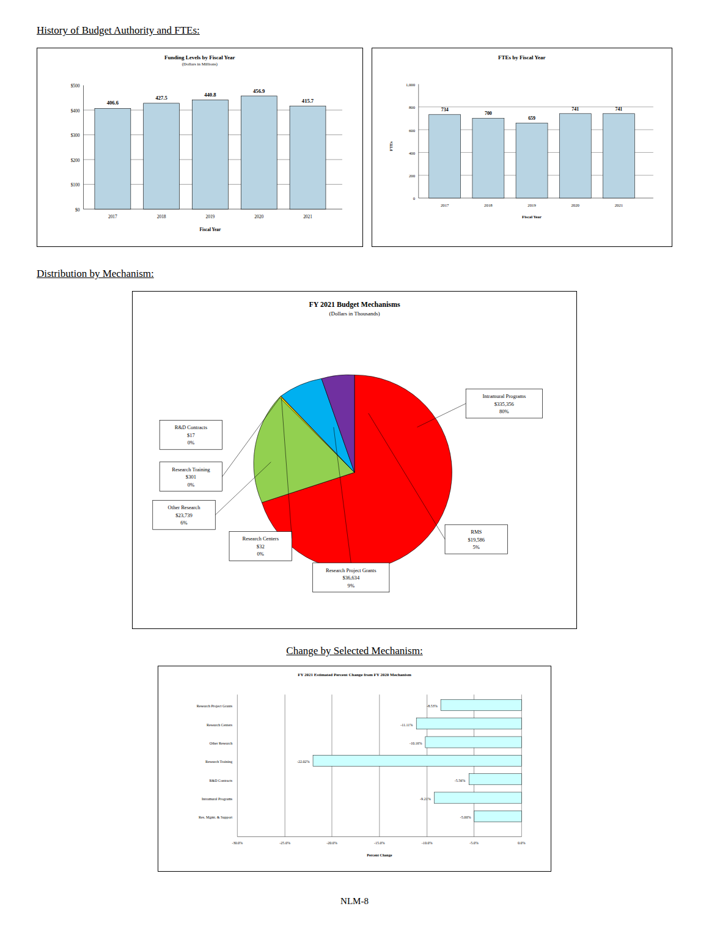History of Budget Authority and FTEs:
Funding Levels by Fiscal Year
(Dollars in Millions)
$500 $400 $300 $200 $100 $0 406.6 427.5 440.8 456.9 415.7 2017 2018 2019 2020 2021 Fiscal Year
FTEs by Fiscal Year
1,000 800 600 400 200 0 734 700 659 741 741 2017 2018 2019 2020 2021 Fiscal Year FTEs
Distribution by Mechanism:
FY 2021 Budget Mechanisms
(Dollars in Thousands)
Intramural Programs $335,356 80% R&D Contracts $17 0% Research Training $301 0% Other Research $23,739 6% Research Centers $32 0% Research Project Grants $36,634 9% RMS $19,586 5%
Change by Selected Mechanism:
FY 2021 Estimated Percent Change from FY 2020 Mechanism
-8.53% -11.11% -10.16% -22.02% -5.56% -9.21% -5.00% Research Project Grants Research Centers Other Research Research Training R&D Contracts Intramural Programs Res. Mgmt. & Support -30.0% -25.0% -20.0% -15.0% -10.0% -5.0% 0.0% Percent Change
NLM-8